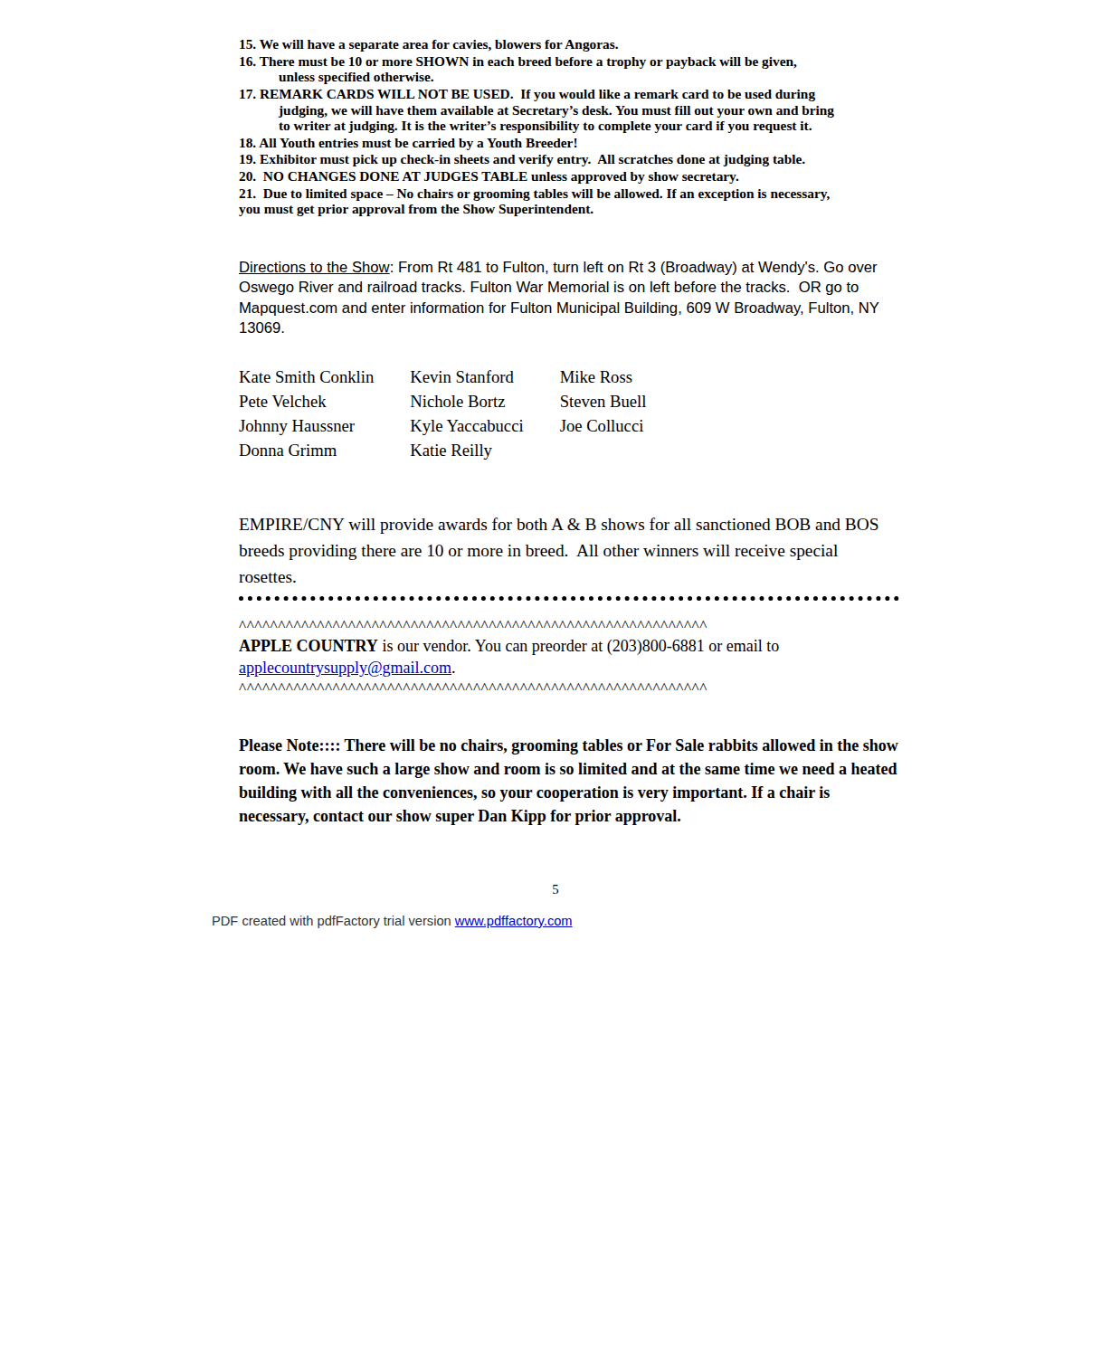15. We will have a separate area for cavies, blowers for Angoras.
16. There must be 10 or more SHOWN in each breed before a trophy or payback will be given, unless specified otherwise.
17. REMARK CARDS WILL NOT BE USED. If you would like a remark card to be used during judging, we will have them available at Secretary’s desk. You must fill out your own and bring to writer at judging. It is the writer’s responsibility to complete your card if you request it.
18. All Youth entries must be carried by a Youth Breeder!
19. Exhibitor must pick up check-in sheets and verify entry. All scratches done at judging table.
20. NO CHANGES DONE AT JUDGES TABLE unless approved by show secretary.
21. Due to limited space – No chairs or grooming tables will be allowed. If an exception is necessary, you must get prior approval from the Show Superintendent.
Directions to the Show: From Rt 481 to Fulton, turn left on Rt 3 (Broadway) at Wendy's. Go over Oswego River and railroad tracks. Fulton War Memorial is on left before the tracks. OR go to Mapquest.com and enter information for Fulton Municipal Building, 609 W Broadway, Fulton, NY 13069.
| Kate Smith Conklin | Kevin Stanford | Mike Ross |
| Pete Velchek | Nichole Bortz | Steven Buell |
| Johnny Haussner | Kyle Yaccabucci | Joe Collucci |
| Donna Grimm | Katie Reilly | |
EMPIRE/CNY will provide awards for both A & B shows for all sanctioned BOB and BOS breeds providing there are 10 or more in breed. All other winners will receive special rosettes.
^^^^^^^^^^^^^^^^^^^^^^^^^^^^^^^^^^^^^^^^^^^^^^^^^^^^^^^^^^^^
APPLE COUNTRY is our vendor. You can preorder at (203)800-6881 or email to applecountrysupply@gmail.com.
^^^^^^^^^^^^^^^^^^^^^^^^^^^^^^^^^^^^^^^^^^^^^^^^^^^^^^^^^^^^
Please Note:::: There will be no chairs, grooming tables or For Sale rabbits allowed in the show room. We have such a large show and room is so limited and at the same time we need a heated building with all the conveniences, so your cooperation is very important. If a chair is necessary, contact our show super Dan Kipp for prior approval.
5
PDF created with pdfFactory trial version www.pdffactory.com